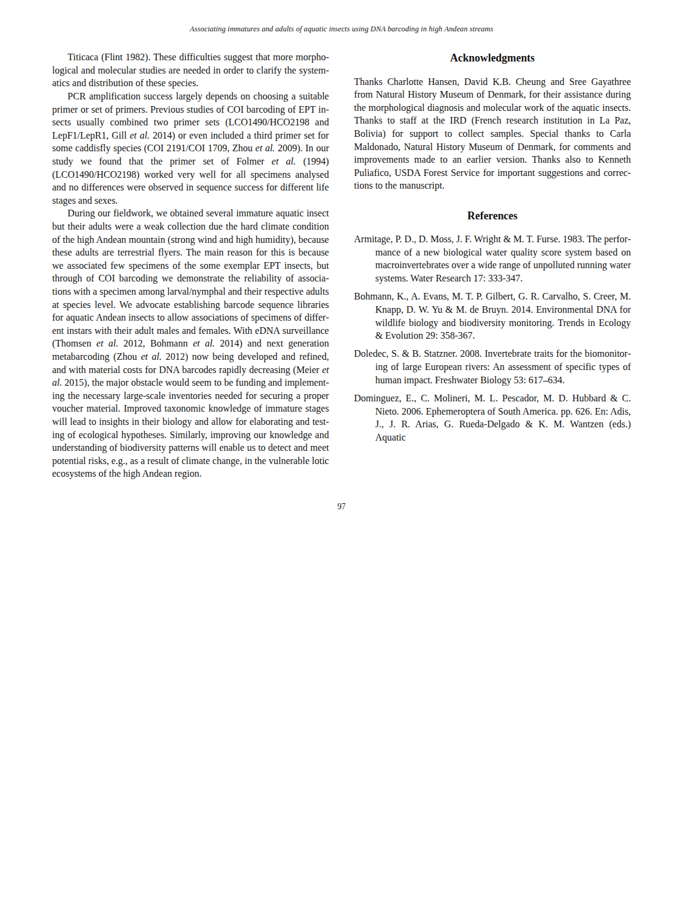Associating immatures and adults of aquatic insects using DNA barcoding in high Andean streams
Titicaca (Flint 1982). These difficulties suggest that more morphological and molecular studies are needed in order to clarify the systematics and distribution of these species.
PCR amplification success largely depends on choosing a suitable primer or set of primers. Previous studies of COI barcoding of EPT insects usually combined two primer sets (LCO1490/HCO2198 and LepF1/LepR1, Gill et al. 2014) or even included a third primer set for some caddisfly species (COI 2191/COI 1709, Zhou et al. 2009). In our study we found that the primer set of Folmer et al. (1994) (LCO1490/HCO2198) worked very well for all specimens analysed and no differences were observed in sequence success for different life stages and sexes.
During our fieldwork, we obtained several immature aquatic insect but their adults were a weak collection due the hard climate condition of the high Andean mountain (strong wind and high humidity), because these adults are terrestrial flyers. The main reason for this is because we associated few specimens of the some exemplar EPT insects, but through of COI barcoding we demonstrate the reliability of associations with a specimen among larval/nymphal and their respective adults at species level. We advocate establishing barcode sequence libraries for aquatic Andean insects to allow associations of specimens of different instars with their adult males and females. With eDNA surveillance (Thomsen et al. 2012, Bohmann et al. 2014) and next generation metabarcoding (Zhou et al. 2012) now being developed and refined, and with material costs for DNA barcodes rapidly decreasing (Meier et al. 2015), the major obstacle would seem to be funding and implementing the necessary large-scale inventories needed for securing a proper voucher material. Improved taxonomic knowledge of immature stages will lead to insights in their biology and allow for elaborating and testing of ecological hypotheses. Similarly, improving our knowledge and understanding of biodiversity patterns will enable us to detect and meet potential risks, e.g., as a result of climate change, in the vulnerable lotic ecosystems of the high Andean region.
Acknowledgments
Thanks Charlotte Hansen, David K.B. Cheung and Sree Gayathree from Natural History Museum of Denmark, for their assistance during the morphological diagnosis and molecular work of the aquatic insects. Thanks to staff at the IRD (French research institution in La Paz, Bolivia) for support to collect samples. Special thanks to Carla Maldonado, Natural History Museum of Denmark, for comments and improvements made to an earlier version. Thanks also to Kenneth Puliafico, USDA Forest Service for important suggestions and corrections to the manuscript.
References
Armitage, P. D., D. Moss, J. F. Wright & M. T. Furse. 1983. The performance of a new biological water quality score system based on macroinvertebrates over a wide range of unpolluted running water systems. Water Research 17: 333-347.
Bohmann, K., A. Evans, M. T. P. Gilbert, G. R. Carvalho, S. Creer, M. Knapp, D. W. Yu & M. de Bruyn. 2014. Environmental DNA for wildlife biology and biodiversity monitoring. Trends in Ecology & Evolution 29: 358-367.
Doledec, S. & B. Statzner. 2008. Invertebrate traits for the biomonitoring of large European rivers: An assessment of specific types of human impact. Freshwater Biology 53: 617–634.
Dominguez, E., C. Molineri, M. L. Pescador, M. D. Hubbard & C. Nieto. 2006. Ephemeroptera of South America. pp. 626. En: Adis, J., J. R. Arias, G. Rueda-Delgado & K. M. Wantzen (eds.) Aquatic
97